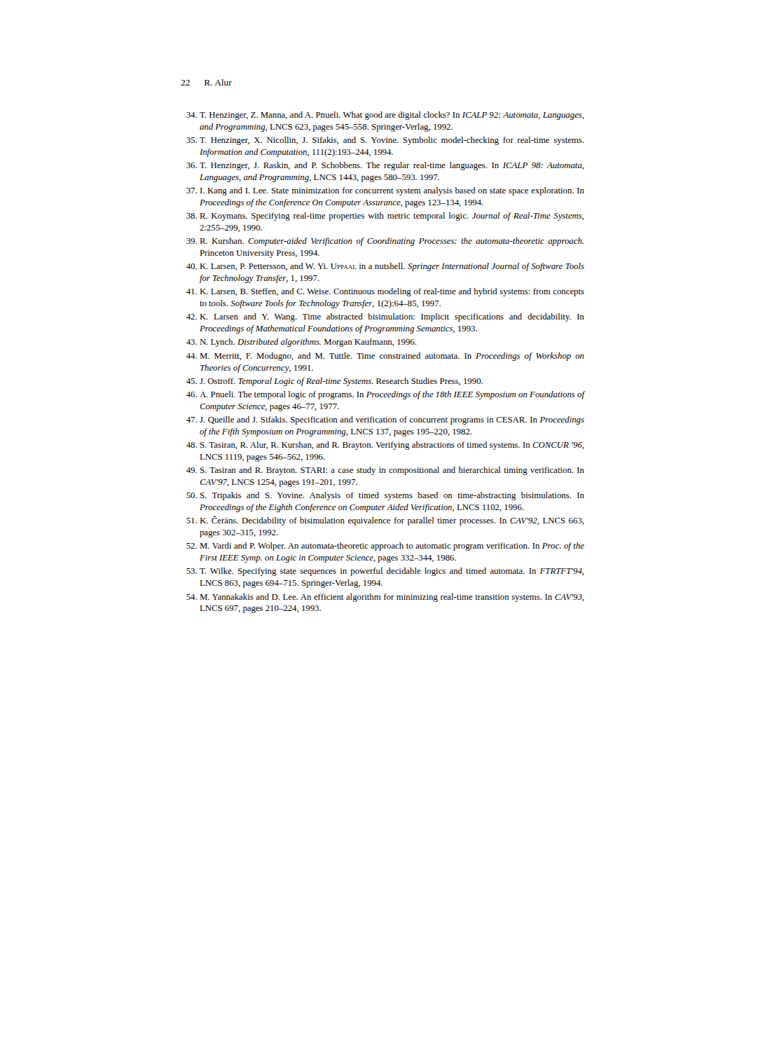22 R. Alur
34. T. Henzinger, Z. Manna, and A. Pnueli. What good are digital clocks? In ICALP 92: Automata, Languages, and Programming, LNCS 623, pages 545–558. Springer-Verlag, 1992.
35. T. Henzinger, X. Nicollin, J. Sifakis, and S. Yovine. Symbolic model-checking for real-time systems. Information and Computation, 111(2):193–244, 1994.
36. T. Henzinger, J. Raskin, and P. Schobbens. The regular real-time languages. In ICALP 98: Automata, Languages, and Programming, LNCS 1443, pages 580–593. 1997.
37. I. Kang and I. Lee. State minimization for concurrent system analysis based on state space exploration. In Proceedings of the Conference On Computer Assurance, pages 123–134, 1994.
38. R. Koymans. Specifying real-time properties with metric temporal logic. Journal of Real-Time Systems, 2:255–299, 1990.
39. R. Kurshan. Computer-aided Verification of Coordinating Processes: the automata-theoretic approach. Princeton University Press, 1994.
40. K. Larsen, P. Pettersson, and W. Yi. Uppaal in a nutshell. Springer International Journal of Software Tools for Technology Transfer, 1, 1997.
41. K. Larsen, B. Steffen, and C. Weise. Continuous modeling of real-time and hybrid systems: from concepts to tools. Software Tools for Technology Transfer, 1(2):64–85, 1997.
42. K. Larsen and Y. Wang. Time abstracted bisimulation: Implicit specifications and decidability. In Proceedings of Mathematical Foundations of Programming Semantics, 1993.
43. N. Lynch. Distributed algorithms. Morgan Kaufmann, 1996.
44. M. Merritt, F. Modugno, and M. Tuttle. Time constrained automata. In Proceedings of Workshop on Theories of Concurrency, 1991.
45. J. Ostroff. Temporal Logic of Real-time Systems. Research Studies Press, 1990.
46. A. Pnueli. The temporal logic of programs. In Proceedings of the 18th IEEE Symposium on Foundations of Computer Science, pages 46–77, 1977.
47. J. Queille and J. Sifakis. Specification and verification of concurrent programs in CESAR. In Proceedings of the Fifth Symposium on Programming, LNCS 137, pages 195–220, 1982.
48. S. Tasiran, R. Alur, R. Kurshan, and R. Brayton. Verifying abstractions of timed systems. In CONCUR '96, LNCS 1119, pages 546–562, 1996.
49. S. Tasiran and R. Brayton. STARI: a case study in compositional and hierarchical timing verification. In CAV'97, LNCS 1254, pages 191–201, 1997.
50. S. Tripakis and S. Yovine. Analysis of timed systems based on time-abstracting bisimulations. In Proceedings of the Eighth Conference on Computer Aided Verification, LNCS 1102, 1996.
51. K. Čerāns. Decidability of bisimulation equivalence for parallel timer processes. In CAV'92, LNCS 663, pages 302–315, 1992.
52. M. Vardi and P. Wolper. An automata-theoretic approach to automatic program verification. In Proc. of the First IEEE Symp. on Logic in Computer Science, pages 332–344, 1986.
53. T. Wilke. Specifying state sequences in powerful decidable logics and timed automata. In FTRTFT'94, LNCS 863, pages 694–715. Springer-Verlag, 1994.
54. M. Yannakakis and D. Lee. An efficient algorithm for minimizing real-time transition systems. In CAV'93, LNCS 697, pages 210–224, 1993.